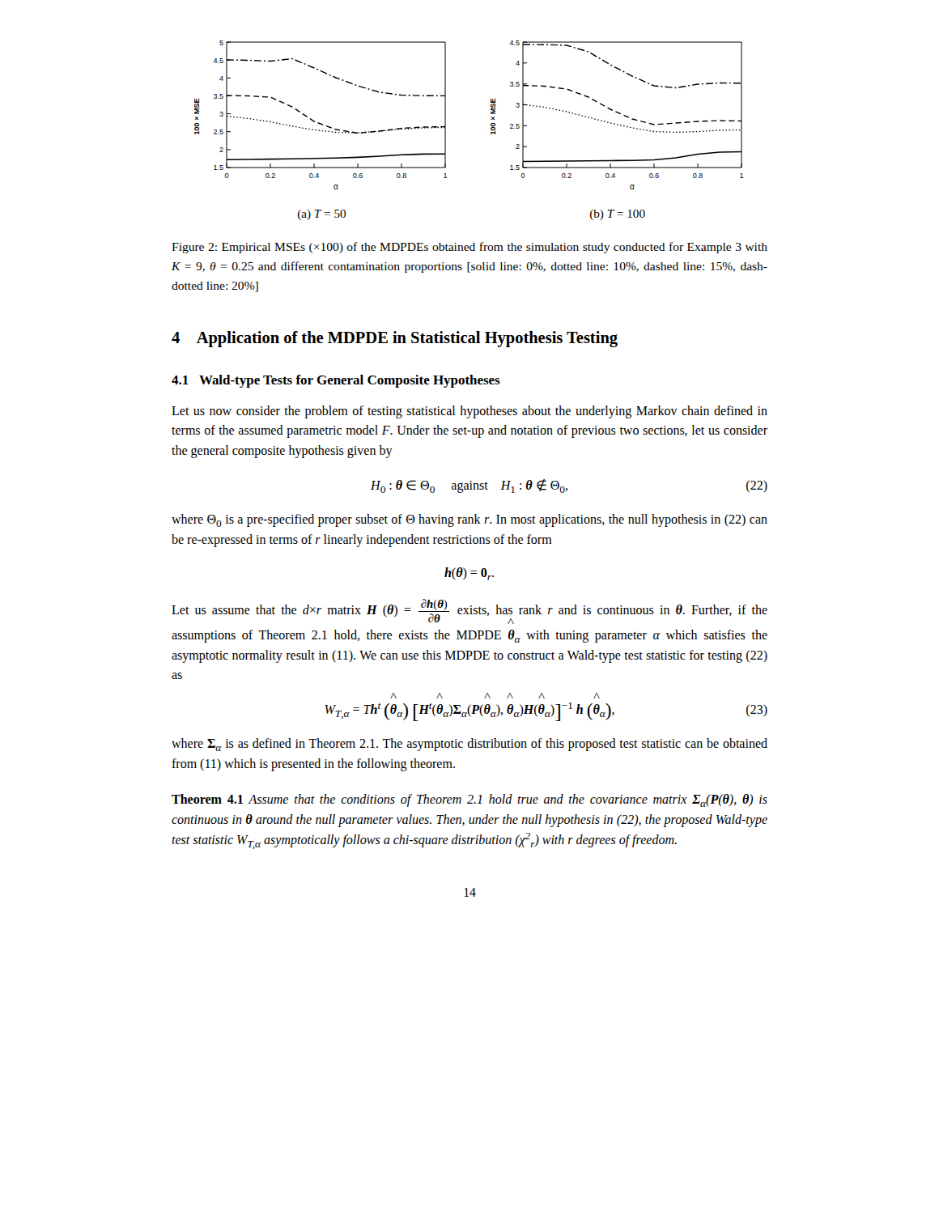100 × MSE 1.5 2 2.5 3 3.5 4 4.5 5 0 0.2 0.4 0.6 0.8 1 α
(a) T = 50
100 × MSE 1.5 2 2.5 3 3.5 4 4.5 0 0.2 0.4 0.6 0.8 1 α
(b) T = 100
Figure 2: Empirical MSEs (×100) of the MDPDEs obtained from the simulation study conducted for Example 3 with K = 9, θ = 0.25 and different contamination proportions [solid line: 0%, dotted line: 10%, dashed line: 15%, dash-dotted line: 20%]
4 Application of the MDPDE in Statistical Hypothesis Testing
4.1 Wald-type Tests for General Composite Hypotheses
Let us now consider the problem of testing statistical hypotheses about the underlying Markov chain defined in terms of the assumed parametric model F. Under the set-up and notation of previous two sections, let us consider the general composite hypothesis given by
H0 : θ ∈ Θ0 against H1 : θ ∉ Θ0,
(22)
where Θ0 is a pre-specified proper subset of Θ having rank r. In most applications, the null hypothesis in (22) can be re-expressed in terms of r linearly independent restrictions of the form
h(θ) = 0r.
Let us assume that the d×r matrix H (θ) = ∂h(θ)∂θ exists, has rank r and is continuous in θ. Further, if the assumptions of Theorem 2.1 hold, there exists the MDPDE θα with tuning parameter α which satisfies the asymptotic normality result in (11). We can use this MDPDE to construct a Wald-type test statistic for testing (22) as
WT,α = Tht (θα) [Ht(θα)Σα(P(θα), θα)H(θα)]−1 h (θα),
(23)
where Σα is as defined in Theorem 2.1. The asymptotic distribution of this proposed test statistic can be obtained from (11) which is presented in the following theorem.
Theorem 4.1 Assume that the conditions of Theorem 2.1 hold true and the covariance matrix Σα(P(θ), θ) is continuous in θ around the null parameter values. Then, under the null hypothesis in (22), the proposed Wald-type test statistic WT,α asymptotically follows a chi-square distribution (χ2r) with r degrees of freedom.
14